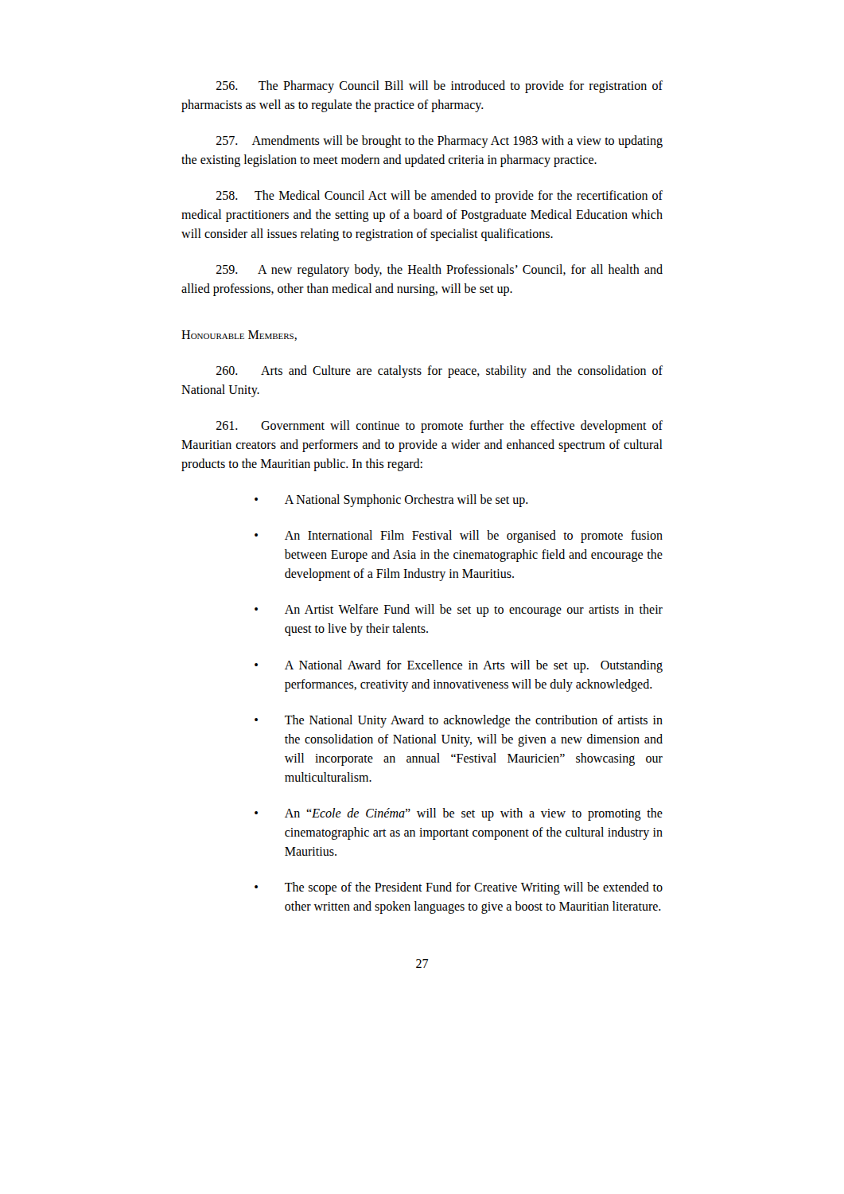256. The Pharmacy Council Bill will be introduced to provide for registration of pharmacists as well as to regulate the practice of pharmacy.
257. Amendments will be brought to the Pharmacy Act 1983 with a view to updating the existing legislation to meet modern and updated criteria in pharmacy practice.
258. The Medical Council Act will be amended to provide for the recertification of medical practitioners and the setting up of a board of Postgraduate Medical Education which will consider all issues relating to registration of specialist qualifications.
259. A new regulatory body, the Health Professionals’ Council, for all health and allied professions, other than medical and nursing, will be set up.
Honourable Members,
260. Arts and Culture are catalysts for peace, stability and the consolidation of National Unity.
261. Government will continue to promote further the effective development of Mauritian creators and performers and to provide a wider and enhanced spectrum of cultural products to the Mauritian public. In this regard:
A National Symphonic Orchestra will be set up.
An International Film Festival will be organised to promote fusion between Europe and Asia in the cinematographic field and encourage the development of a Film Industry in Mauritius.
An Artist Welfare Fund will be set up to encourage our artists in their quest to live by their talents.
A National Award for Excellence in Arts will be set up. Outstanding performances, creativity and innovativeness will be duly acknowledged.
The National Unity Award to acknowledge the contribution of artists in the consolidation of National Unity, will be given a new dimension and will incorporate an annual “Festival Mauricien” showcasing our multiculturalism.
An “Ecole de Cinéma” will be set up with a view to promoting the cinematographic art as an important component of the cultural industry in Mauritius.
The scope of the President Fund for Creative Writing will be extended to other written and spoken languages to give a boost to Mauritian literature.
27